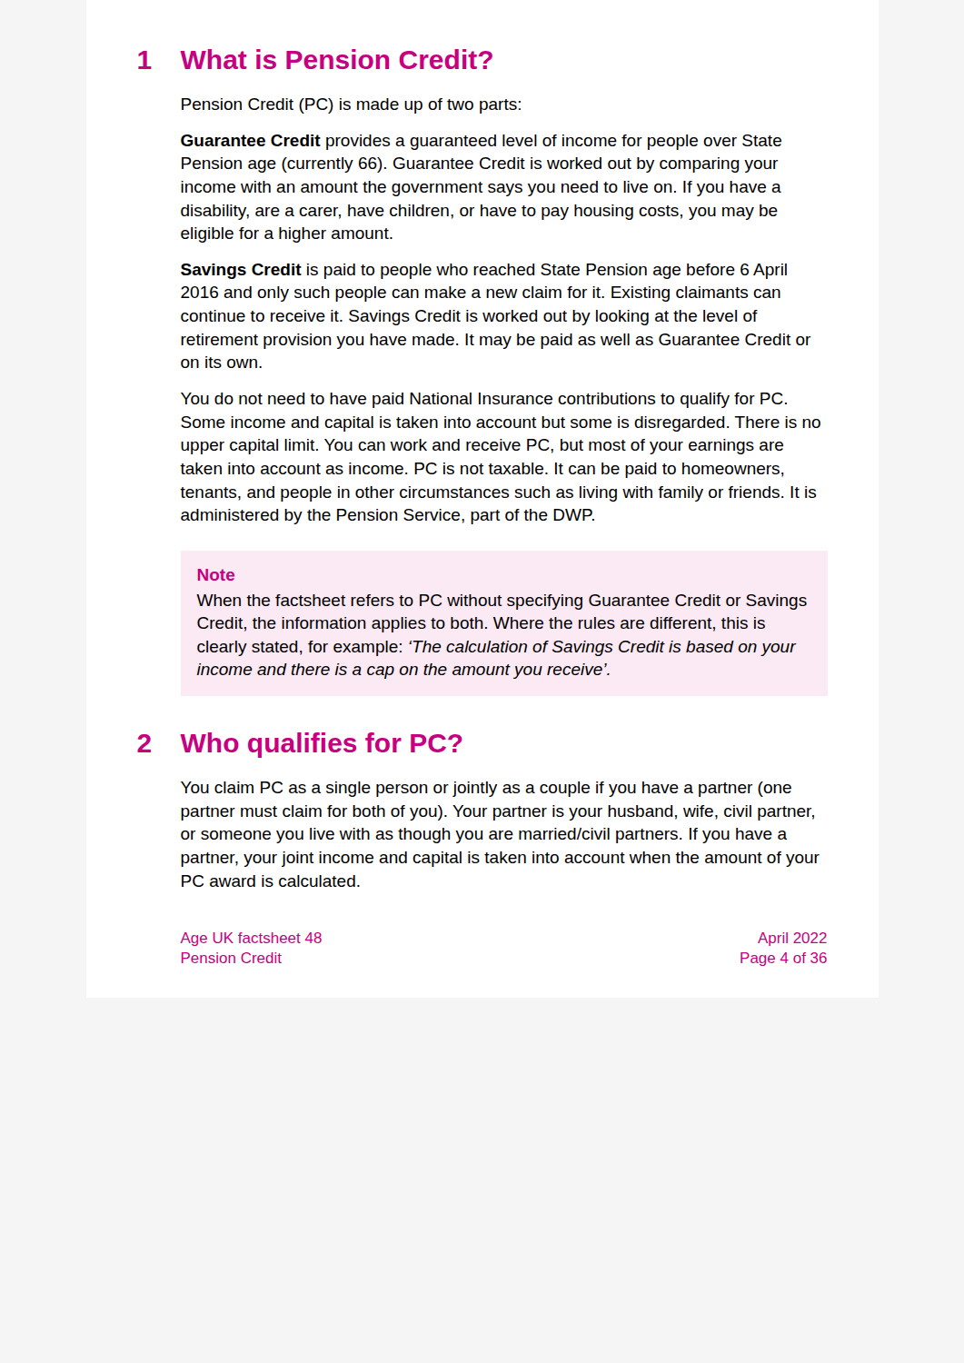1 What is Pension Credit?
Pension Credit (PC) is made up of two parts:
Guarantee Credit provides a guaranteed level of income for people over State Pension age (currently 66). Guarantee Credit is worked out by comparing your income with an amount the government says you need to live on. If you have a disability, are a carer, have children, or have to pay housing costs, you may be eligible for a higher amount.
Savings Credit is paid to people who reached State Pension age before 6 April 2016 and only such people can make a new claim for it. Existing claimants can continue to receive it. Savings Credit is worked out by looking at the level of retirement provision you have made. It may be paid as well as Guarantee Credit or on its own.
You do not need to have paid National Insurance contributions to qualify for PC. Some income and capital is taken into account but some is disregarded. There is no upper capital limit. You can work and receive PC, but most of your earnings are taken into account as income. PC is not taxable. It can be paid to homeowners, tenants, and people in other circumstances such as living with family or friends. It is administered by the Pension Service, part of the DWP.
Note
When the factsheet refers to PC without specifying Guarantee Credit or Savings Credit, the information applies to both. Where the rules are different, this is clearly stated, for example: ‘The calculation of Savings Credit is based on your income and there is a cap on the amount you receive’.
2 Who qualifies for PC?
You claim PC as a single person or jointly as a couple if you have a partner (one partner must claim for both of you). Your partner is your husband, wife, civil partner, or someone you live with as though you are married/civil partners. If you have a partner, your joint income and capital is taken into account when the amount of your PC award is calculated.
Age UK factsheet 48
Pension Credit
April 2022
Page 4 of 36